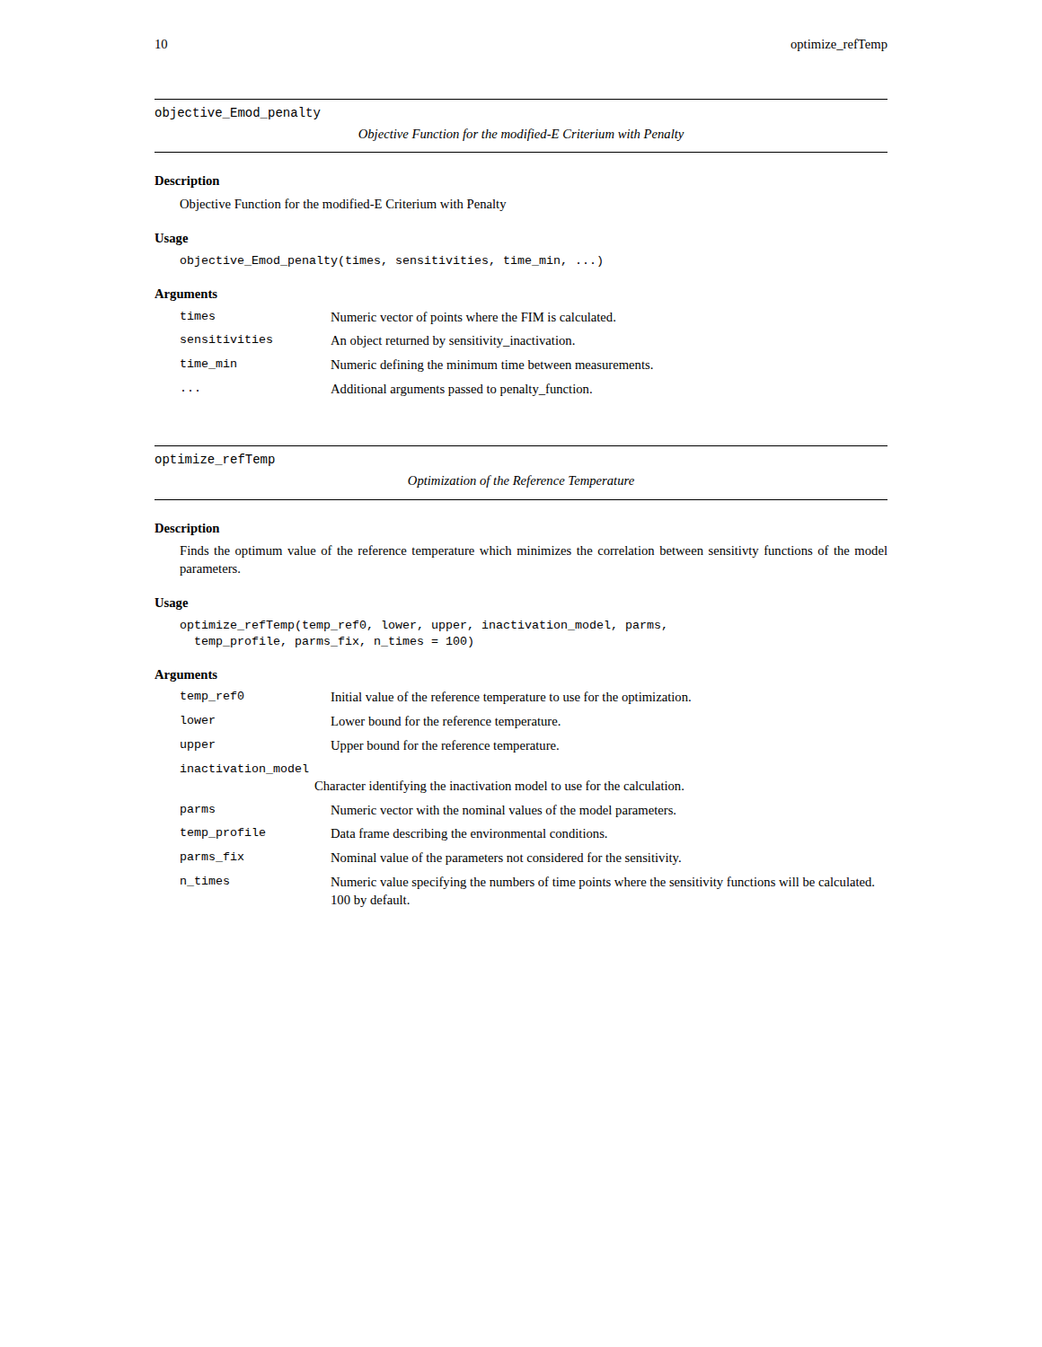10 optimize_refTemp
objective_Emod_penalty Objective Function for the modified-E Criterium with Penalty
Description
Objective Function for the modified-E Criterium with Penalty
Usage
objective_Emod_penalty(times, sensitivities, time_min, ...)
Arguments
| times | Numeric vector of points where the FIM is calculated. |
| sensitivities | An object returned by sensitivity_inactivation. |
| time_min | Numeric defining the minimum time between measurements. |
| ... | Additional arguments passed to penalty_function. |
optimize_refTemp Optimization of the Reference Temperature
Description
Finds the optimum value of the reference temperature which minimizes the correlation between sensitivty functions of the model parameters.
Usage
optimize_refTemp(temp_ref0, lower, upper, inactivation_model, parms,
  temp_profile, parms_fix, n_times = 100)
Arguments
| temp_ref0 | Initial value of the reference temperature to use for the optimization. |
| lower | Lower bound for the reference temperature. |
| upper | Upper bound for the reference temperature. |
inactivation_model
Character identifying the inactivation model to use for the calculation.
| parms | Numeric vector with the nominal values of the model parameters. |
| temp_profile | Data frame describing the environmental conditions. |
| parms_fix | Nominal value of the parameters not considered for the sensitivity. |
| n_times | Numeric value specifying the numbers of time points where the sensitivity functions will be calculated. 100 by default. |